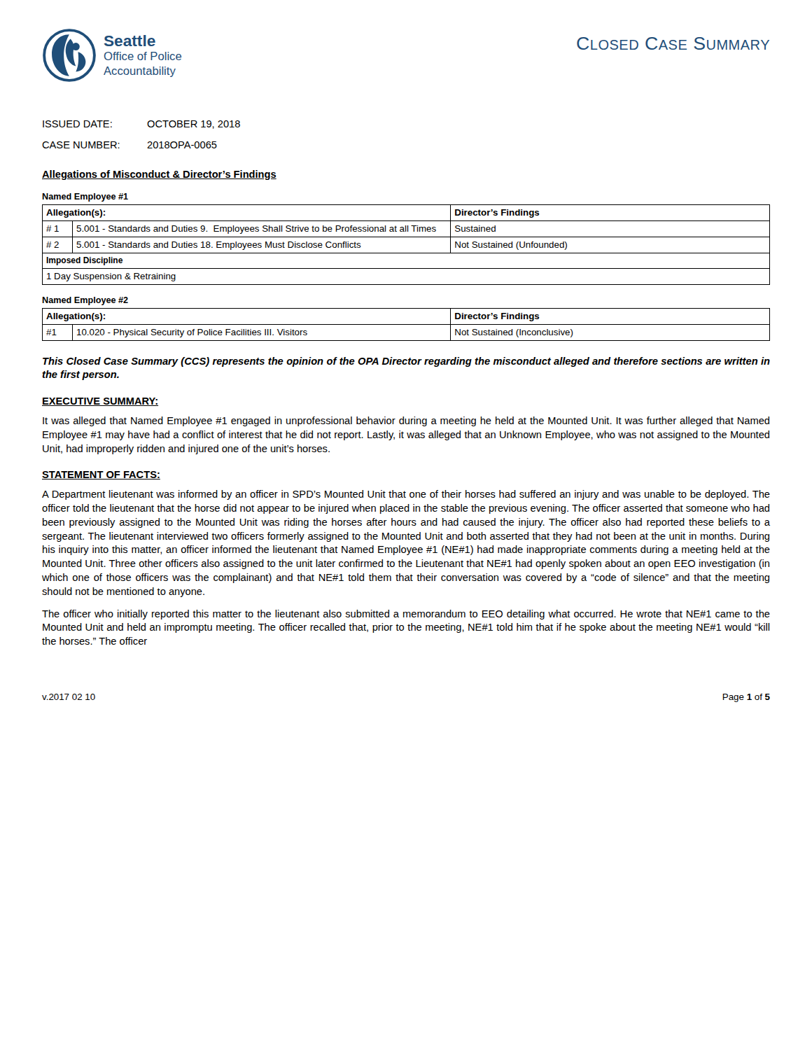Seattle
Office of Police
Accountability
CLOSED CASE SUMMARY
ISSUED DATE: OCTOBER 19, 2018
CASE NUMBER: 2018OPA-0065
Allegations of Misconduct & Director’s Findings
Named Employee #1
| Allegation(s): | Director’s Findings |
| --- | --- |
| # 1 | 5.001 - Standards and Duties 9. Employees Shall Strive to be Professional at all Times | Sustained |
| # 2 | 5.001 - Standards and Duties 18. Employees Must Disclose Conflicts | Not Sustained (Unfounded) |
| Imposed Discipline |
| 1 Day Suspension & Retraining |
Named Employee #2
| Allegation(s): | Director’s Findings |
| --- | --- |
| #1 | 10.020 - Physical Security of Police Facilities III. Visitors | Not Sustained (Inconclusive) |
This Closed Case Summary (CCS) represents the opinion of the OPA Director regarding the misconduct alleged and therefore sections are written in the first person.
EXECUTIVE SUMMARY:
It was alleged that Named Employee #1 engaged in unprofessional behavior during a meeting he held at the Mounted Unit. It was further alleged that Named Employee #1 may have had a conflict of interest that he did not report. Lastly, it was alleged that an Unknown Employee, who was not assigned to the Mounted Unit, had improperly ridden and injured one of the unit’s horses.
STATEMENT OF FACTS:
A Department lieutenant was informed by an officer in SPD’s Mounted Unit that one of their horses had suffered an injury and was unable to be deployed. The officer told the lieutenant that the horse did not appear to be injured when placed in the stable the previous evening. The officer asserted that someone who had been previously assigned to the Mounted Unit was riding the horses after hours and had caused the injury. The officer also had reported these beliefs to a sergeant. The lieutenant interviewed two officers formerly assigned to the Mounted Unit and both asserted that they had not been at the unit in months. During his inquiry into this matter, an officer informed the lieutenant that Named Employee #1 (NE#1) had made inappropriate comments during a meeting held at the Mounted Unit. Three other officers also assigned to the unit later confirmed to the Lieutenant that NE#1 had openly spoken about an open EEO investigation (in which one of those officers was the complainant) and that NE#1 told them that their conversation was covered by a “code of silence” and that the meeting should not be mentioned to anyone.
The officer who initially reported this matter to the lieutenant also submitted a memorandum to EEO detailing what occurred. He wrote that NE#1 came to the Mounted Unit and held an impromptu meeting. The officer recalled that, prior to the meeting, NE#1 told him that if he spoke about the meeting NE#1 would “kill the horses.” The officer
v.2017 02 10
Page 1 of 5